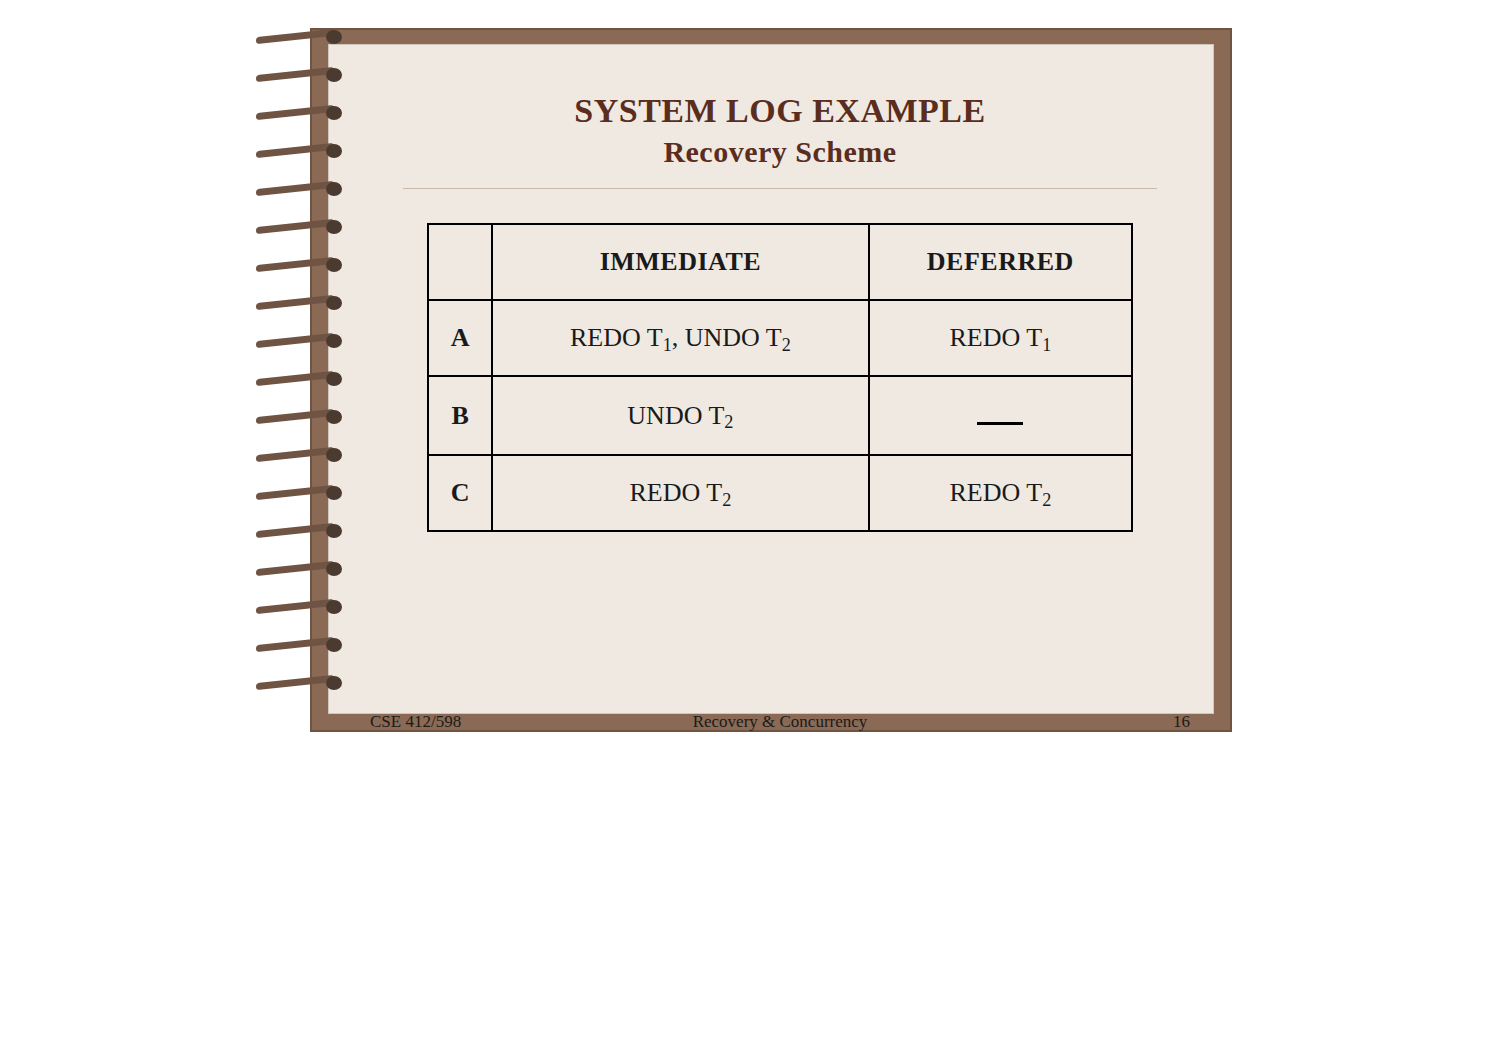SYSTEM LOG EXAMPLERecovery Scheme
| | IMMEDIATE | DEFERRED |
| --- | --- | --- |
| A | REDO T 1 , UNDO T 2 | REDO T 1 |
| B | UNDO T 2 | |
| C | REDO T 2 | REDO T 2 |
CSE 412/598 Recovery & Concurrency 16